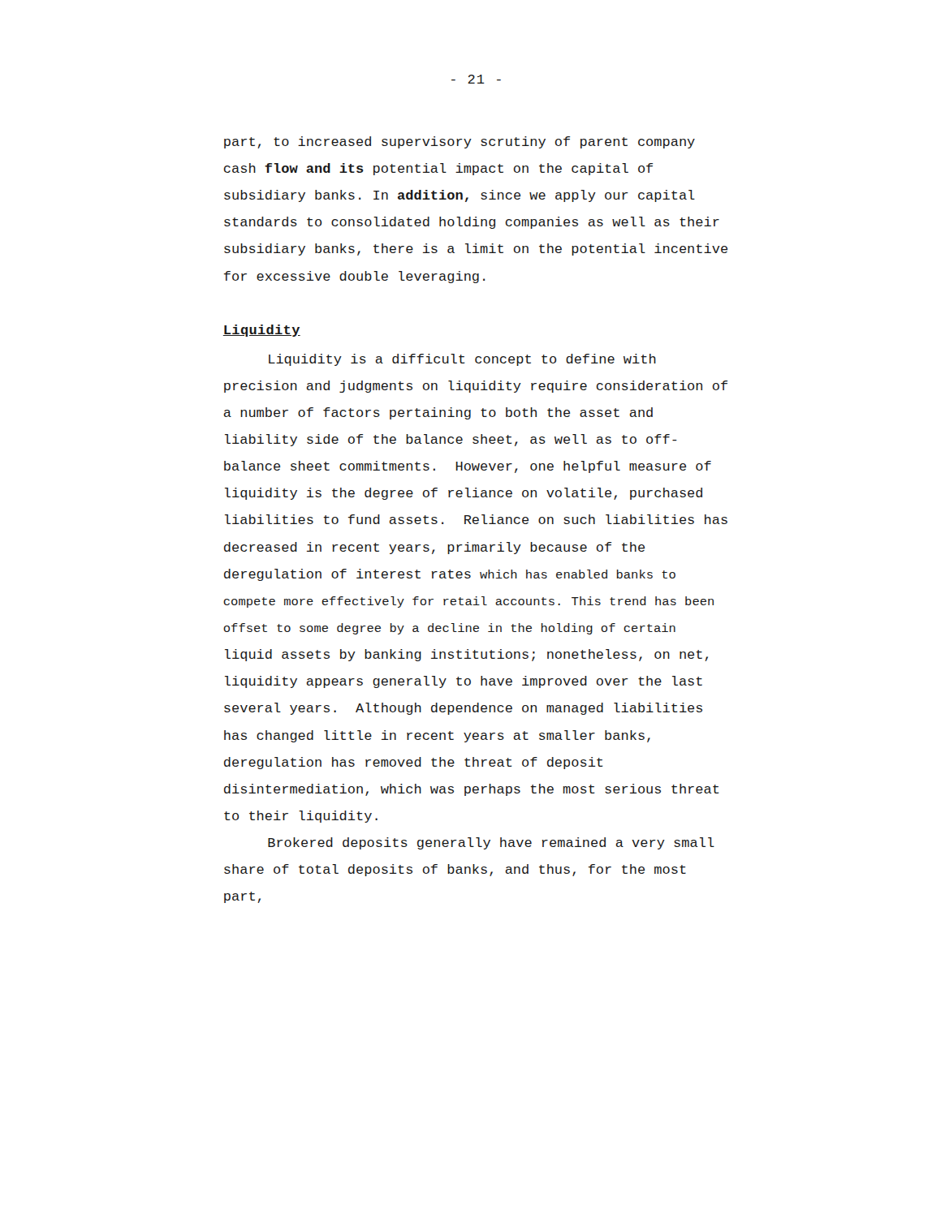- 21 -
part, to increased supervisory scrutiny of parent company cash flow and its potential impact on the capital of subsidiary banks. In addition, since we apply our capital standards to consolidated holding companies as well as their subsidiary banks, there is a limit on the potential incentive for excessive double leveraging.
Liquidity
Liquidity is a difficult concept to define with precision and judgments on liquidity require consideration of a number of factors pertaining to both the asset and liability side of the balance sheet, as well as to off-balance sheet commitments. However, one helpful measure of liquidity is the degree of reliance on volatile, purchased liabilities to fund assets. Reliance on such liabilities has decreased in recent years, primarily because of the deregulation of interest rates which has enabled banks to compete more effectively for retail accounts. This trend has been offset to some degree by a decline in the holding of certain liquid assets by banking institutions; nonetheless, on net, liquidity appears generally to have improved over the last several years. Although dependence on managed liabilities has changed little in recent years at smaller banks, deregulation has removed the threat of deposit disintermediation, which was perhaps the most serious threat to their liquidity.
Brokered deposits generally have remained a very small share of total deposits of banks, and thus, for the most part,